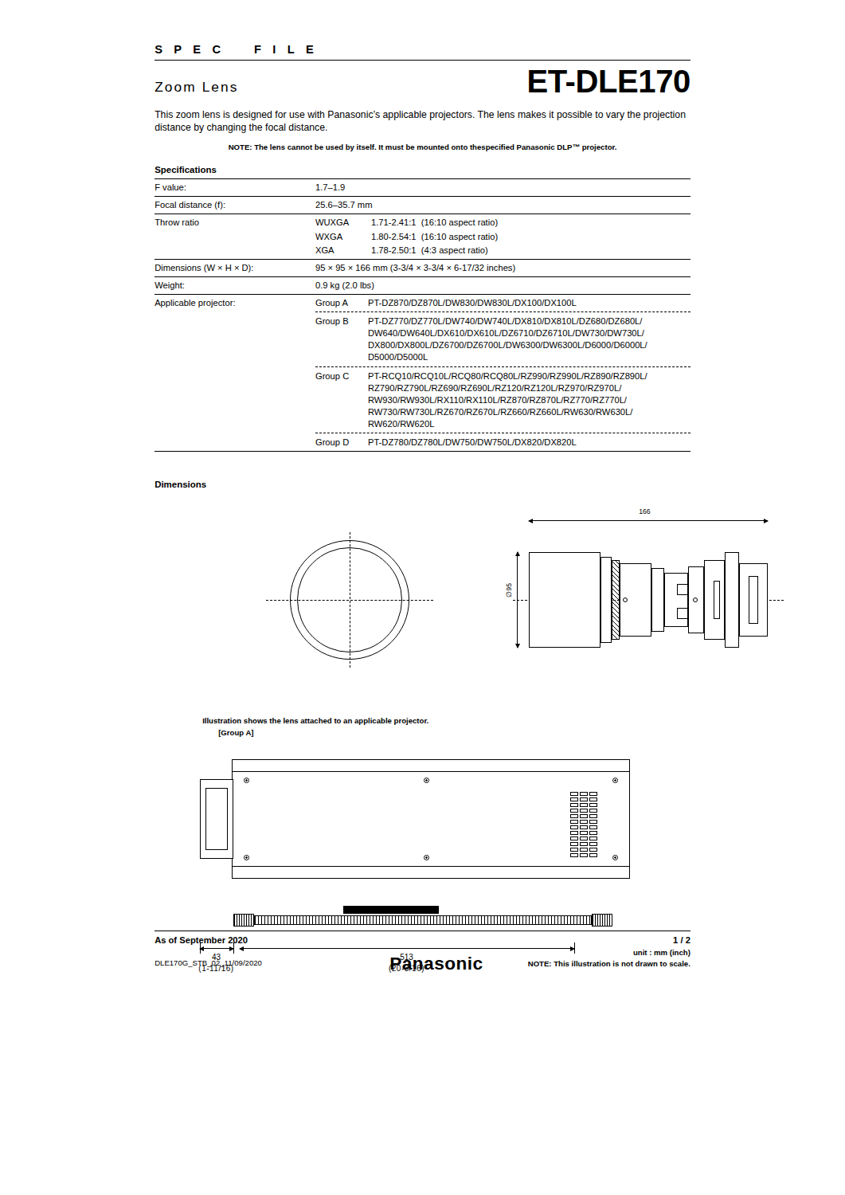S P E C F I L E
Zoom Lens
ET-DLE170
This zoom lens is designed for use with Panasonic’s applicable projectors. The lens makes it possible to vary the projection distance by changing the focal distance.
NOTE: The lens cannot be used by itself. It must be mounted onto thespecified Panasonic DLP™ projector.
Specifications
| F value: | 1.7–1.9 |
| Focal distance (f): | 25.6–35.7 mm |
| Throw ratio | WUXGA 1.71-2.41:1 (16:10 aspect ratio) WXGA 1.80-2.54:1 (16:10 aspect ratio) XGA 1.78-2.50:1 (4:3 aspect ratio) |
| Dimensions (W × H × D): | 95 × 95 × 166 mm (3-3/4 × 3-3/4 × 6-17/32 inches) |
| Weight: | 0.9 kg (2.0 lbs) |
| Applicable projector: | Group A PT-DZ870/DZ870L/DW830/DW830L/DX100/DX100L |
| | Group B PT-DZ770/DZ770L/DW740/DW740L/DX810/DX810L/DZ680/DZ680L/ DW640/DW640L/DX610/DX610L/DZ6710/DZ6710L/DW730/DW730L/ DX800/DX800L/DZ6700/DZ6700L/DW6300/DW6300L/D6000/D6000L/ D5000/D5000L |
| | Group C PT-RCQ10/RCQ10L/RCQ80/RCQ80L/RZ990/RZ990L/RZ890/RZ890L/ RZ790/RZ790L/RZ690/RZ690L/RZ120/RZ120L/RZ970/RZ970L/ RW930/RW930L/RX110/RX110L/RZ870/RZ870L/RZ770/RZ770L/ RW730/RW730L/RZ670/RZ670L/RZ660/RZ660L/RW630/RW630L/ RW620/RW620L |
| | Group D PT-DZ780/DZ780L/DW750/DW750L/DX820/DX820L |
Dimensions
166
∅95
Illustration shows the lens attached to an applicable projector.
[Group A]
43
(1-11/16)
513
(20-3/16)
unit : mm (inch)
NOTE: This illustration is not drawn to scale.
As of September 2020
1 / 2
DLE170G_STB_02_11/09/2020
Panasonic